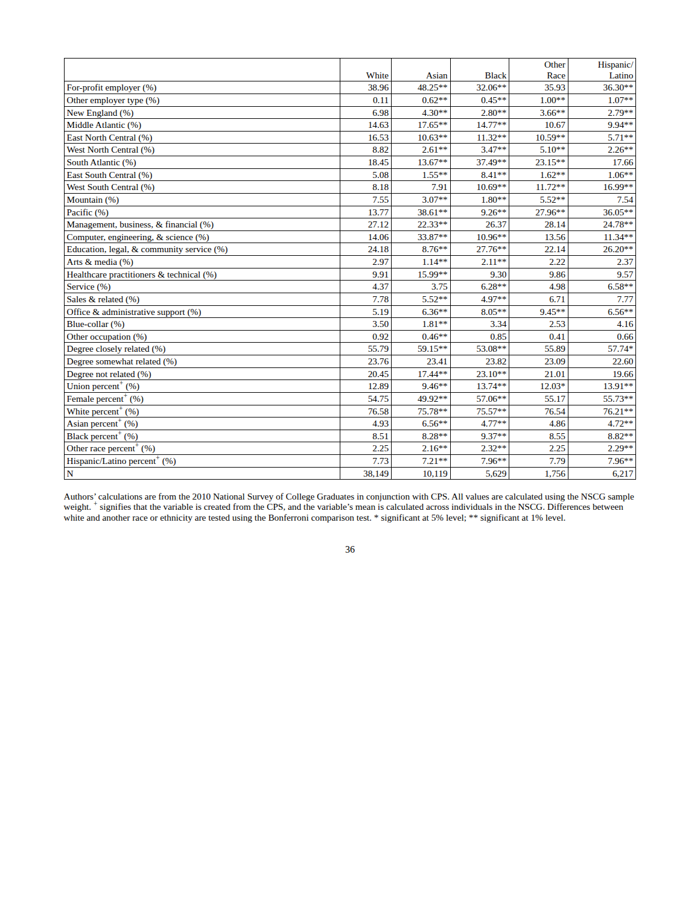| | White | Asian | Black | Other Race | Hispanic/ Latino |
| --- | --- | --- | --- | --- | --- |
| For-profit employer (%) | 38.96 | 48.25** | 32.06** | 35.93 | 36.30** |
| Other employer type (%) | 0.11 | 0.62** | 0.45** | 1.00** | 1.07** |
| New England (%) | 6.98 | 4.30** | 2.80** | 3.66** | 2.79** |
| Middle Atlantic (%) | 14.63 | 17.65** | 14.77** | 10.67 | 9.94** |
| East North Central (%) | 16.53 | 10.63** | 11.32** | 10.59** | 5.71** |
| West North Central (%) | 8.82 | 2.61** | 3.47** | 5.10** | 2.26** |
| South Atlantic (%) | 18.45 | 13.67** | 37.49** | 23.15** | 17.66 |
| East South Central (%) | 5.08 | 1.55** | 8.41** | 1.62** | 1.06** |
| West South Central (%) | 8.18 | 7.91 | 10.69** | 11.72** | 16.99** |
| Mountain (%) | 7.55 | 3.07** | 1.80** | 5.52** | 7.54 |
| Pacific (%) | 13.77 | 38.61** | 9.26** | 27.96** | 36.05** |
| Management, business, & financial (%) | 27.12 | 22.33** | 26.37 | 28.14 | 24.78** |
| Computer, engineering, & science (%) | 14.06 | 33.87** | 10.96** | 13.56 | 11.34** |
| Education, legal, & community service (%) | 24.18 | 8.76** | 27.76** | 22.14 | 26.20** |
| Arts & media (%) | 2.97 | 1.14** | 2.11** | 2.22 | 2.37 |
| Healthcare practitioners & technical (%) | 9.91 | 15.99** | 9.30 | 9.86 | 9.57 |
| Service (%) | 4.37 | 3.75 | 6.28** | 4.98 | 6.58** |
| Sales & related (%) | 7.78 | 5.52** | 4.97** | 6.71 | 7.77 |
| Office & administrative support (%) | 5.19 | 6.36** | 8.05** | 9.45** | 6.56** |
| Blue-collar (%) | 3.50 | 1.81** | 3.34 | 2.53 | 4.16 |
| Other occupation (%) | 0.92 | 0.46** | 0.85 | 0.41 | 0.66 |
| Degree closely related (%) | 55.79 | 59.15** | 53.08** | 55.89 | 57.74* |
| Degree somewhat related (%) | 23.76 | 23.41 | 23.82 | 23.09 | 22.60 |
| Degree not related (%) | 20.45 | 17.44** | 23.10** | 21.01 | 19.66 |
| Union percent + (%) | 12.89 | 9.46** | 13.74** | 12.03* | 13.91** |
| Female percent + (%) | 54.75 | 49.92** | 57.06** | 55.17 | 55.73** |
| White percent + (%) | 76.58 | 75.78** | 75.57** | 76.54 | 76.21** |
| Asian percent + (%) | 4.93 | 6.56** | 4.77** | 4.86 | 4.72** |
| Black percent + (%) | 8.51 | 8.28** | 9.37** | 8.55 | 8.82** |
| Other race percent + (%) | 2.25 | 2.16** | 2.32** | 2.25 | 2.29** |
| Hispanic/Latino percent + (%) | 7.73 | 7.21** | 7.96** | 7.79 | 7.96** |
| N | 38,149 | 10,119 | 5,629 | 1,756 | 6,217 |
Authors’ calculations are from the 2010 National Survey of College Graduates in conjunction with CPS. All values are calculated using the NSCG sample weight. + signifies that the variable is created from the CPS, and the variable’s mean is calculated across individuals in the NSCG. Differences between white and another race or ethnicity are tested using the Bonferroni comparison test. * significant at 5% level; ** significant at 1% level.
36